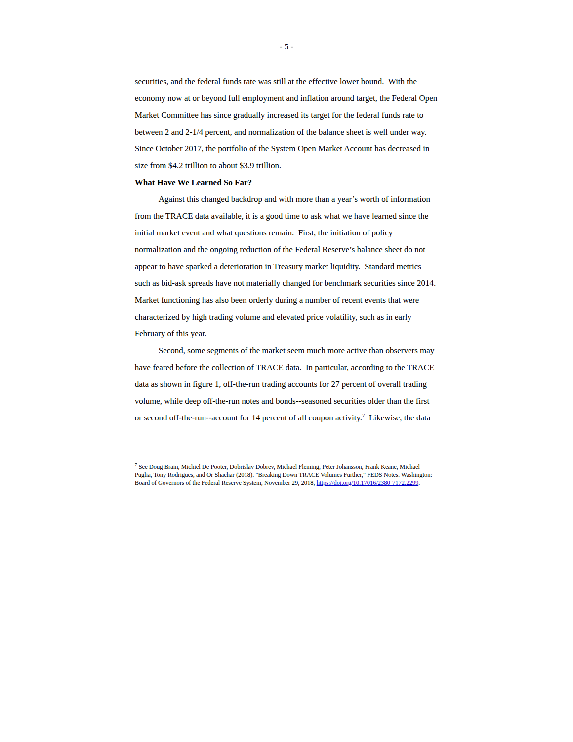- 5 -
securities, and the federal funds rate was still at the effective lower bound. With the economy now at or beyond full employment and inflation around target, the Federal Open Market Committee has since gradually increased its target for the federal funds rate to between 2 and 2-1/4 percent, and normalization of the balance sheet is well under way. Since October 2017, the portfolio of the System Open Market Account has decreased in size from $4.2 trillion to about $3.9 trillion.
What Have We Learned So Far?
Against this changed backdrop and with more than a year’s worth of information from the TRACE data available, it is a good time to ask what we have learned since the initial market event and what questions remain. First, the initiation of policy normalization and the ongoing reduction of the Federal Reserve’s balance sheet do not appear to have sparked a deterioration in Treasury market liquidity. Standard metrics such as bid-ask spreads have not materially changed for benchmark securities since 2014. Market functioning has also been orderly during a number of recent events that were characterized by high trading volume and elevated price volatility, such as in early February of this year.
Second, some segments of the market seem much more active than observers may have feared before the collection of TRACE data. In particular, according to the TRACE data as shown in figure 1, off-the-run trading accounts for 27 percent of overall trading volume, while deep off-the-run notes and bonds--seasoned securities older than the first or second off-the-run--account for 14 percent of all coupon activity.7 Likewise, the data
7 See Doug Brain, Michiel De Pooter, Dobrislav Dobrev, Michael Fleming, Peter Johansson, Frank Keane, Michael Puglia, Tony Rodrigues, and Or Shachar (2018). "Breaking Down TRACE Volumes Further," FEDS Notes. Washington: Board of Governors of the Federal Reserve System, November 29, 2018, https://doi.org/10.17016/2380-7172.2299.